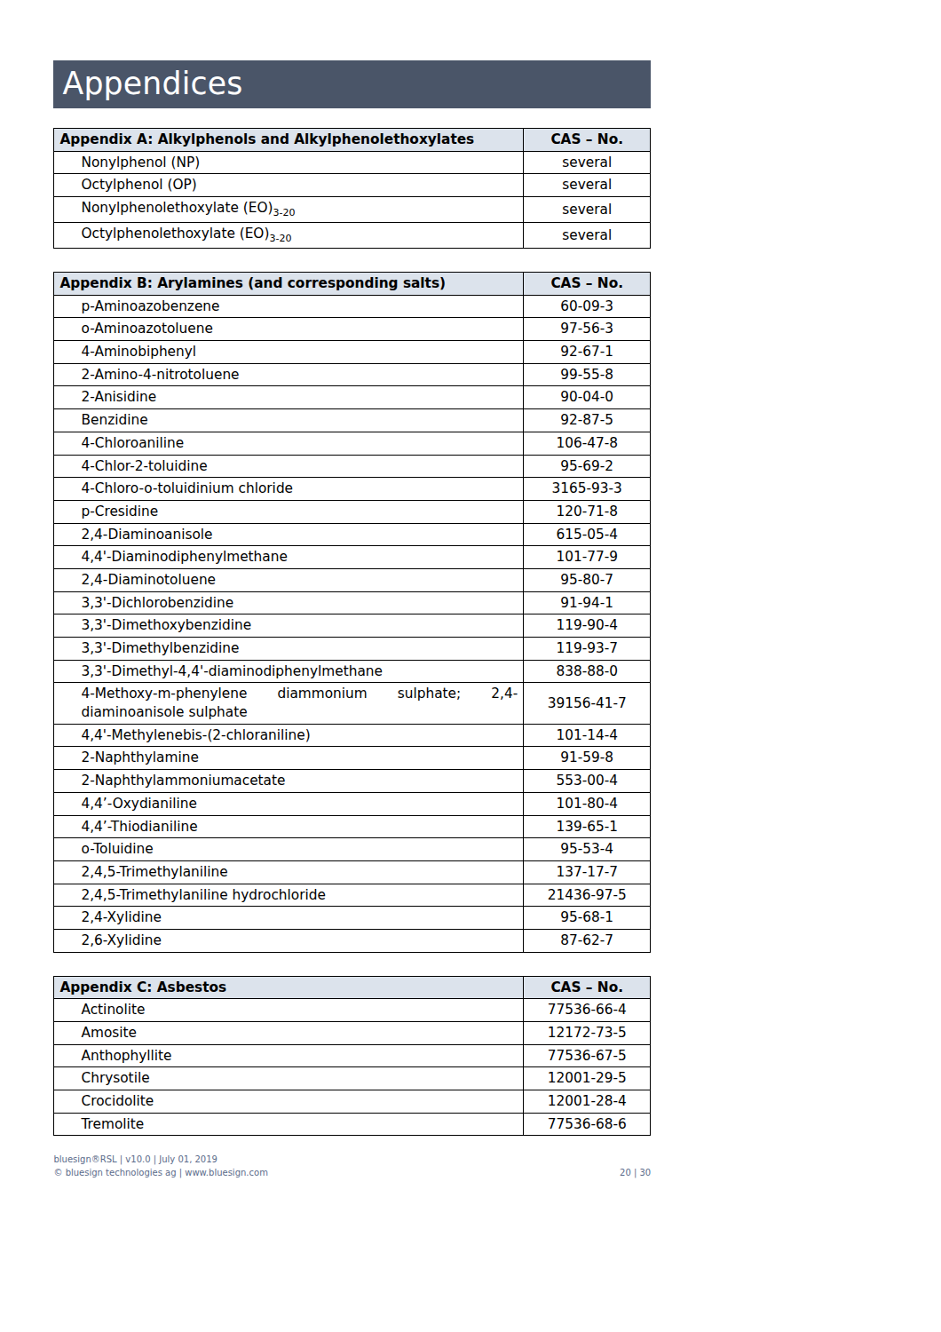Appendices
| Appendix A: Alkylphenols and Alkylphenolethoxylates | CAS – No. |
| --- | --- |
| Nonylphenol (NP) | several |
| Octylphenol (OP) | several |
| Nonylphenolethoxylate (EO) 3-20 | several |
| Octylphenolethoxylate (EO) 3-20 | several |
| Appendix B: Arylamines (and corresponding salts) | CAS – No. |
| --- | --- |
| p-Aminoazobenzene | 60-09-3 |
| o-Aminoazotoluene | 97-56-3 |
| 4-Aminobiphenyl | 92-67-1 |
| 2-Amino-4-nitrotoluene | 99-55-8 |
| 2-Anisidine | 90-04-0 |
| Benzidine | 92-87-5 |
| 4-Chloroaniline | 106-47-8 |
| 4-Chlor-2-toluidine | 95-69-2 |
| 4-Chloro-o-toluidinium chloride | 3165-93-3 |
| p-Cresidine | 120-71-8 |
| 2,4-Diaminoanisole | 615-05-4 |
| 4,4'-Diaminodiphenylmethane | 101-77-9 |
| 2,4-Diaminotoluene | 95-80-7 |
| 3,3'-Dichlorobenzidine | 91-94-1 |
| 3,3'-Dimethoxybenzidine | 119-90-4 |
| 3,3'-Dimethylbenzidine | 119-93-7 |
| 3,3'-Dimethyl-4,4'-diaminodiphenylmethane | 838-88-0 |
| 4-Methoxy-m-phenylene diammonium sulphate; 2,4-diaminoanisole sulphate | 39156-41-7 |
| 4,4'-Methylenebis-(2-chloraniline) | 101-14-4 |
| 2-Naphthylamine | 91-59-8 |
| 2-Naphthylammoniumacetate | 553-00-4 |
| 4,4’-Oxydianiline | 101-80-4 |
| 4,4’-Thiodianiline | 139-65-1 |
| o-Toluidine | 95-53-4 |
| 2,4,5-Trimethylaniline | 137-17-7 |
| 2,4,5-Trimethylaniline hydrochloride | 21436-97-5 |
| 2,4-Xylidine | 95-68-1 |
| 2,6-Xylidine | 87-62-7 |
| Appendix C: Asbestos | CAS – No. |
| --- | --- |
| Actinolite | 77536-66-4 |
| Amosite | 12172-73-5 |
| Anthophyllite | 77536-67-5 |
| Chrysotile | 12001-29-5 |
| Crocidolite | 12001-28-4 |
| Tremolite | 77536-68-6 |
bluesign®RSL | v10.0 | July 01, 2019
© bluesign technologies ag | www.bluesign.com
20 | 30